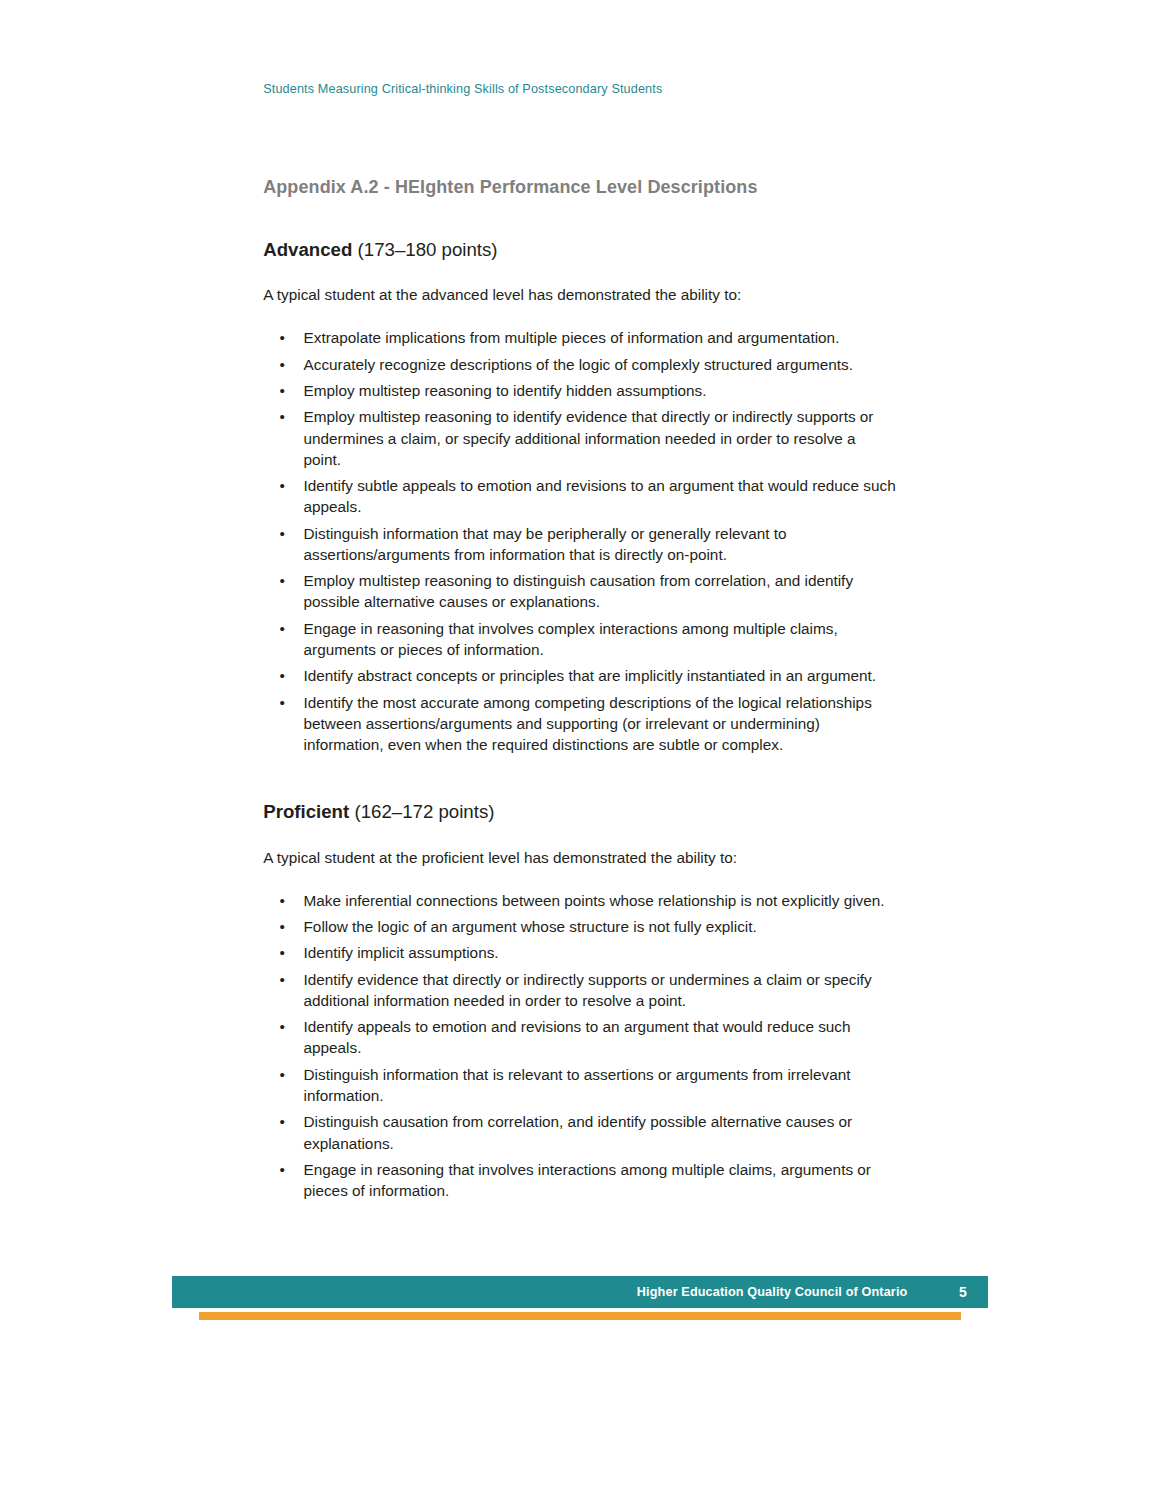Students Measuring Critical-thinking Skills of Postsecondary Students
Appendix A.2 - HEIghten Performance Level Descriptions
Advanced (173–180 points)
A typical student at the advanced level has demonstrated the ability to:
Extrapolate implications from multiple pieces of information and argumentation.
Accurately recognize descriptions of the logic of complexly structured arguments.
Employ multistep reasoning to identify hidden assumptions.
Employ multistep reasoning to identify evidence that directly or indirectly supports or undermines a claim, or specify additional information needed in order to resolve a point.
Identify subtle appeals to emotion and revisions to an argument that would reduce such appeals.
Distinguish information that may be peripherally or generally relevant to assertions/arguments from information that is directly on-point.
Employ multistep reasoning to distinguish causation from correlation, and identify possible alternative causes or explanations.
Engage in reasoning that involves complex interactions among multiple claims, arguments or pieces of information.
Identify abstract concepts or principles that are implicitly instantiated in an argument.
Identify the most accurate among competing descriptions of the logical relationships between assertions/arguments and supporting (or irrelevant or undermining) information, even when the required distinctions are subtle or complex.
Proficient (162–172 points)
A typical student at the proficient level has demonstrated the ability to:
Make inferential connections between points whose relationship is not explicitly given.
Follow the logic of an argument whose structure is not fully explicit.
Identify implicit assumptions.
Identify evidence that directly or indirectly supports or undermines a claim or specify additional information needed in order to resolve a point.
Identify appeals to emotion and revisions to an argument that would reduce such appeals.
Distinguish information that is relevant to assertions or arguments from irrelevant information.
Distinguish causation from correlation, and identify possible alternative causes or explanations.
Engage in reasoning that involves interactions among multiple claims, arguments or pieces of information.
Higher Education Quality Council of Ontario 5